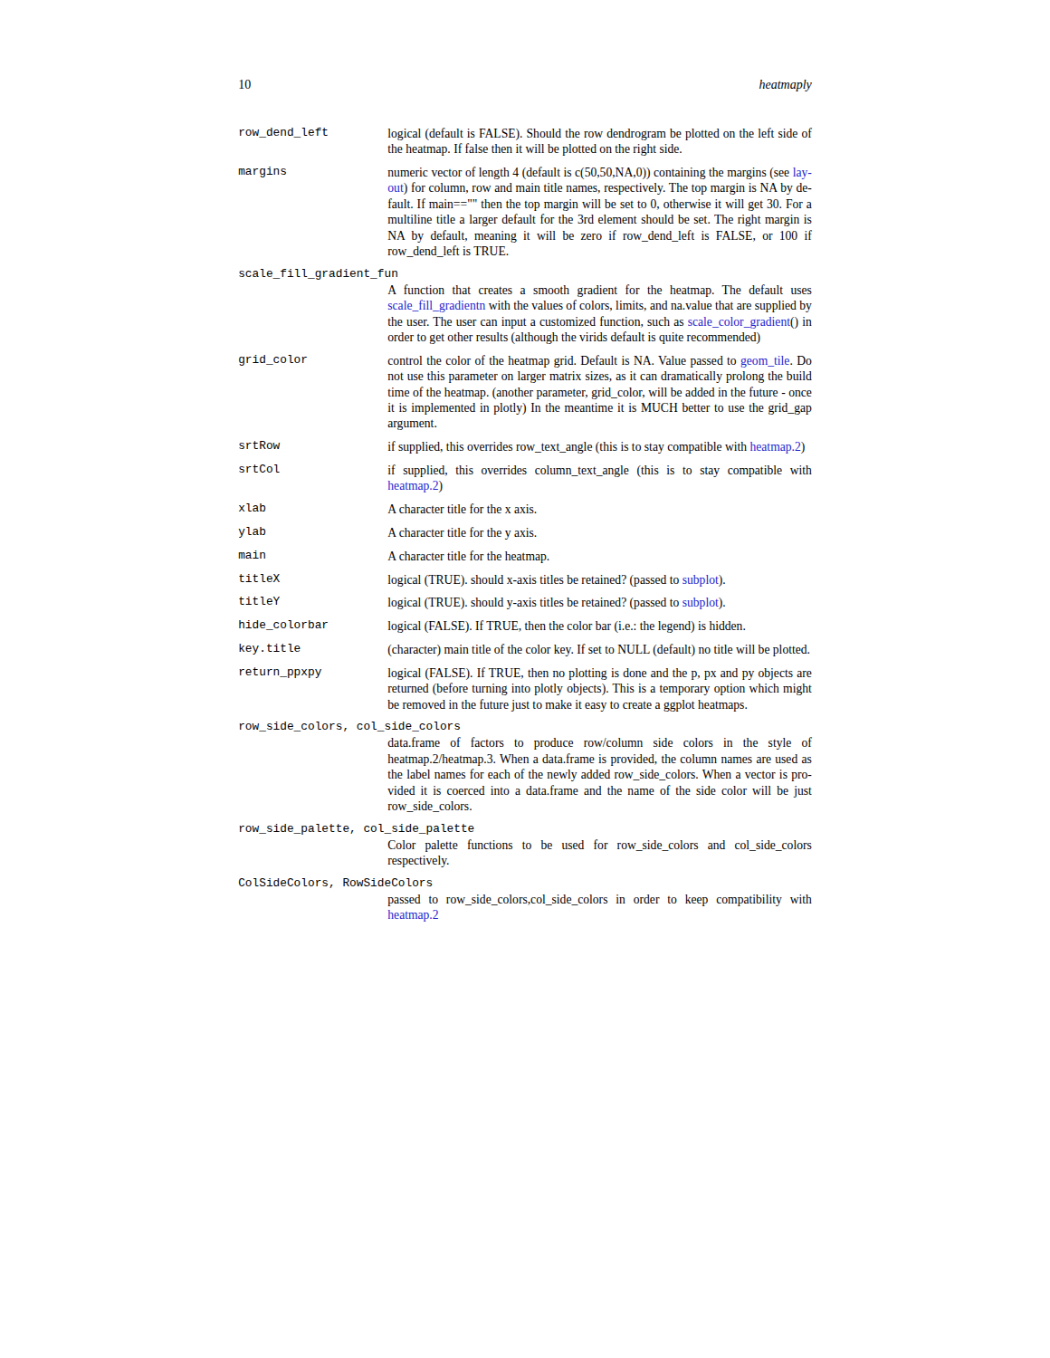10 heatmaply
row_dend_left
logical (default is FALSE). Should the row dendrogram be plotted on the left side of the heatmap. If false then it will be plotted on the right side.
margins
numeric vector of length 4 (default is c(50,50,NA,0)) containing the margins (see layout) for column, row and main title names, respectively. The top margin is NA by default. If main=="" then the top margin will be set to 0, otherwise it will get 30. For a multiline title a larger default for the 3rd element should be set. The right margin is NA by default, meaning it will be zero if row_dend_left is FALSE, or 100 if row_dend_left is TRUE.
scale_fill_gradient_fun
A function that creates a smooth gradient for the heatmap. The default uses scale_fill_gradientn with the values of colors, limits, and na.value that are supplied by the user. The user can input a customized function, such as scale_color_gradient() in order to get other results (although the virids default is quite recommended)
grid_color
control the color of the heatmap grid. Default is NA. Value passed to geom_tile. Do not use this parameter on larger matrix sizes, as it can dramatically prolong the build time of the heatmap. (another parameter, grid_color, will be added in the future - once it is implemented in plotly) In the meantime it is MUCH better to use the grid_gap argument.
srtRow
if supplied, this overrides row_text_angle (this is to stay compatible with heatmap.2)
srtCol
if supplied, this overrides column_text_angle (this is to stay compatible with heatmap.2)
xlab
A character title for the x axis.
ylab
A character title for the y axis.
main
A character title for the heatmap.
titleX
logical (TRUE). should x-axis titles be retained? (passed to subplot).
titleY
logical (TRUE). should y-axis titles be retained? (passed to subplot).
hide_colorbar
logical (FALSE). If TRUE, then the color bar (i.e.: the legend) is hidden.
key.title
(character) main title of the color key. If set to NULL (default) no title will be plotted.
return_ppxpy
logical (FALSE). If TRUE, then no plotting is done and the p, px and py objects are returned (before turning into plotly objects). This is a temporary option which might be removed in the future just to make it easy to create a ggplot heatmaps.
row_side_colors, col_side_colors
data.frame of factors to produce row/column side colors in the style of heatmap.2/heatmap.3. When a data.frame is provided, the column names are used as the label names for each of the newly added row_side_colors. When a vector is provided it is coerced into a data.frame and the name of the side color will be just row_side_colors.
row_side_palette, col_side_palette
Color palette functions to be used for row_side_colors and col_side_colors respectively.
ColSideColors, RowSideColors
passed to row_side_colors,col_side_colors in order to keep compatibility with heatmap.2